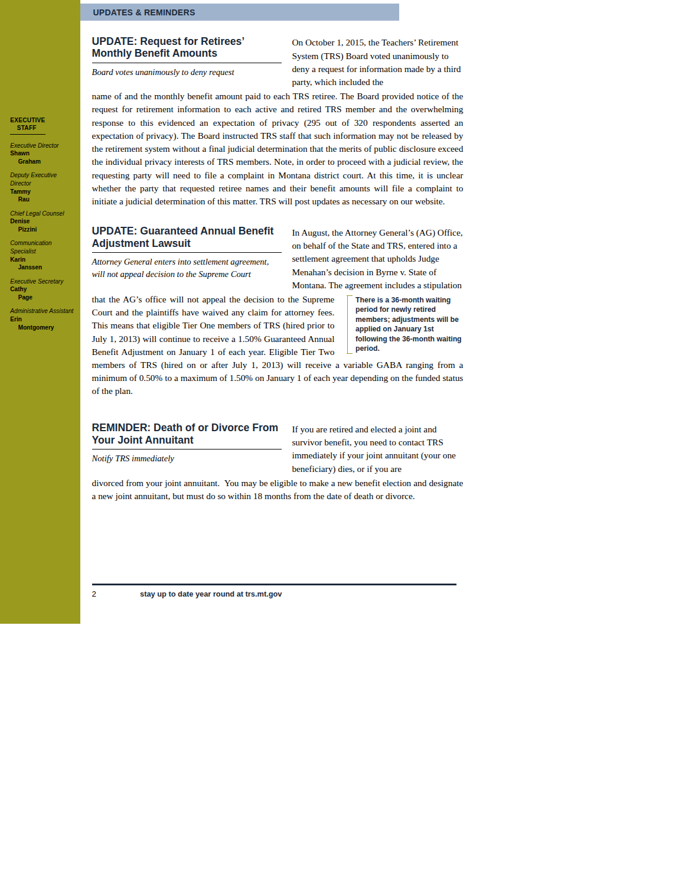EXECUTIVESTAFF
Executive Director
ShawnGraham
Deputy Executive Director
TammyRau
Chief Legal Counsel
DenisePizzini
Communication Specialist
KarinJanssen
Executive Secretary
CathyPage
Administrative Assistant
ErinMontgomery
UPDATES & REMINDERS
UPDATE: Request for Retirees’ Monthly Benefit Amounts
Board votes unanimously to deny request
On October 1, 2015, the Teachers’ Retirement System (TRS) Board voted unanimously to deny a request for information made by a third party, which included the
name of and the monthly benefit amount paid to each TRS retiree. The Board provided notice of the request for retirement information to each active and retired TRS member and the overwhelming response to this evidenced an expectation of privacy (295 out of 320 respondents asserted an expectation of privacy). The Board instructed TRS staff that such information may not be released by the retirement system without a final judicial determination that the merits of public disclosure exceed the individual privacy interests of TRS members. Note, in order to proceed with a judicial review, the requesting party will need to file a complaint in Montana district court. At this time, it is unclear whether the party that requested retiree names and their benefit amounts will file a complaint to initiate a judicial determination of this matter. TRS will post updates as necessary on our website.
UPDATE: Guaranteed Annual Benefit Adjustment Lawsuit
Attorney General enters into settlement agreement, will not appeal decision to the Supreme Court
In August, the Attorney General’s (AG) Office, on behalf of the State and TRS, entered into a settlement agreement that upholds Judge Menahan’s decision in Byrne v. State of Montana. The agreement includes a stipulation
There is a 36-month waiting period for newly retired members; adjustments will be applied on January 1st following the 36-month waiting period.
that the AG’s office will not appeal the decision to the Supreme Court and the plaintiffs have waived any claim for attorney fees. This means that eligible Tier One members of TRS (hired prior to July 1, 2013) will continue to receive a 1.50% Guaranteed Annual Benefit Adjustment on January 1 of each year. Eligible Tier Two members of TRS (hired on or after July 1, 2013) will receive a variable GABA ranging from a minimum of 0.50% to a maximum of 1.50% on January 1 of each year depending on the funded status of the plan.
REMINDER: Death of or Divorce From Your Joint Annuitant
Notify TRS immediately
If you are retired and elected a joint and survivor benefit, you need to contact TRS immediately if your joint annuitant (your one beneficiary) dies, or if you are
divorced from your joint annuitant. You may be eligible to make a new benefit election and designate a new joint annuitant, but must do so within 18 months from the date of death or divorce.
2
stay up to date year round at trs.mt.gov